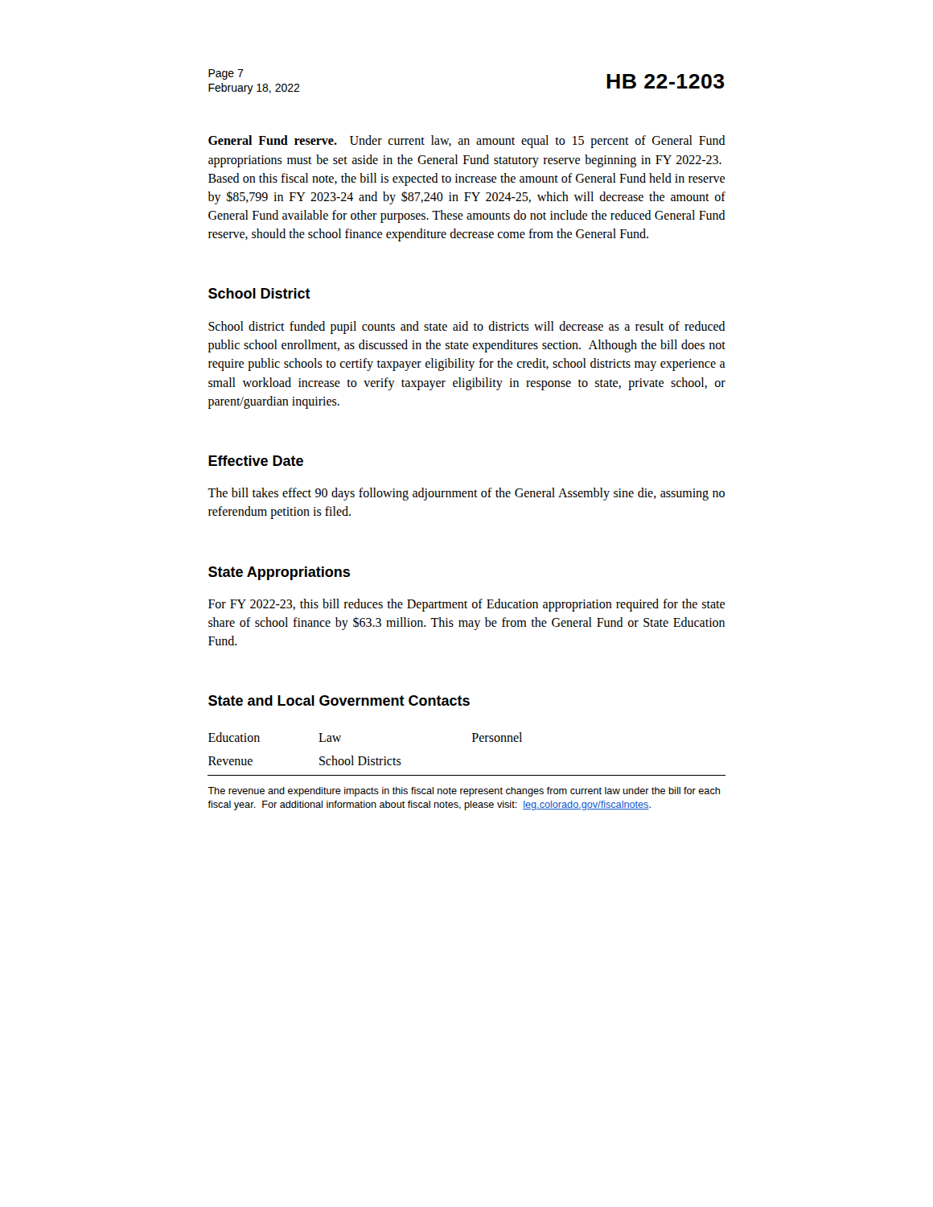Page 7
February 18, 2022
HB 22-1203
General Fund reserve. Under current law, an amount equal to 15 percent of General Fund appropriations must be set aside in the General Fund statutory reserve beginning in FY 2022-23. Based on this fiscal note, the bill is expected to increase the amount of General Fund held in reserve by $85,799 in FY 2023-24 and by $87,240 in FY 2024-25, which will decrease the amount of General Fund available for other purposes. These amounts do not include the reduced General Fund reserve, should the school finance expenditure decrease come from the General Fund.
School District
School district funded pupil counts and state aid to districts will decrease as a result of reduced public school enrollment, as discussed in the state expenditures section. Although the bill does not require public schools to certify taxpayer eligibility for the credit, school districts may experience a small workload increase to verify taxpayer eligibility in response to state, private school, or parent/guardian inquiries.
Effective Date
The bill takes effect 90 days following adjournment of the General Assembly sine die, assuming no referendum petition is filed.
State Appropriations
For FY 2022-23, this bill reduces the Department of Education appropriation required for the state share of school finance by $63.3 million. This may be from the General Fund or State Education Fund.
State and Local Government Contacts
| Education | Law | Personnel |
| Revenue | School Districts | |
The revenue and expenditure impacts in this fiscal note represent changes from current law under the bill for each fiscal year. For additional information about fiscal notes, please visit: leg.colorado.gov/fiscalnotes.